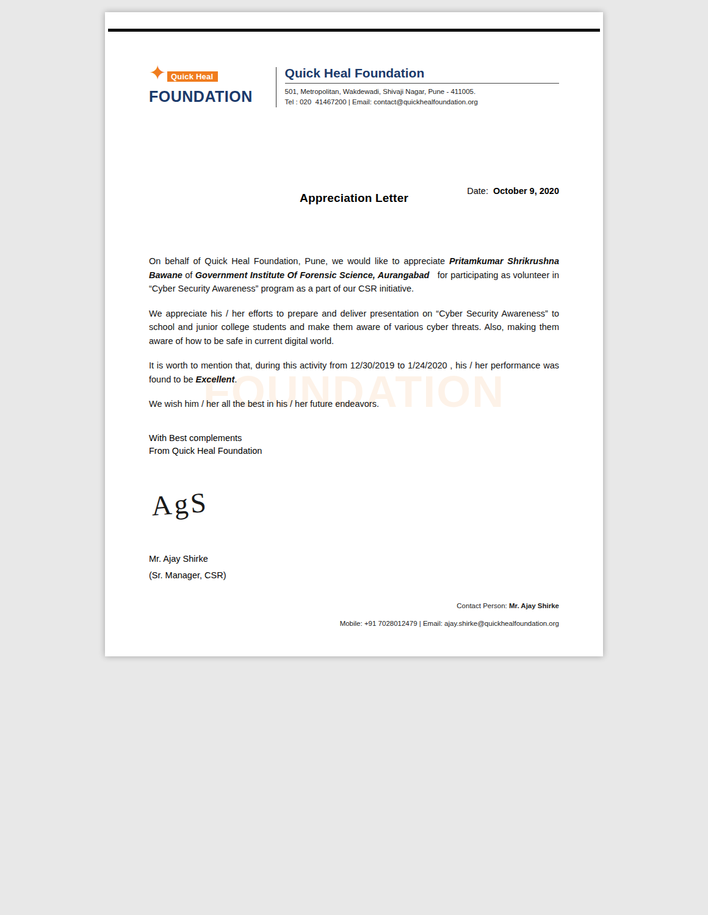✦ Quick Heal
FOUNDATION
Quick Heal Foundation
501, Metropolitan, Wakdewadi, Shivaji Nagar, Pune - 411005.
Tel : 020 41467200 | Email: contact@quickhealfoundation.org
Date: October 9, 2020
Appreciation Letter
FOUNDATION
On behalf of Quick Heal Foundation, Pune, we would like to appreciate Pritamkumar Shrikrushna Bawane of Government Institute Of Forensic Science, Aurangabad for participating as volunteer in “Cyber Security Awareness” program as a part of our CSR initiative.
We appreciate his / her efforts to prepare and deliver presentation on “Cyber Security Awareness” to school and junior college students and make them aware of various cyber threats. Also, making them aware of how to be safe in current digital world.
It is worth to mention that, during this activity from 12/30/2019 to 1/24/2020 , his / her performance was found to be Excellent.
We wish him / her all the best in his / her future endeavors.
With Best complements
From Quick Heal Foundation
A g S
Mr. Ajay Shirke
(Sr. Manager, CSR)
Contact Person: Mr. Ajay Shirke
Mobile: +91 7028012479 | Email: ajay.shirke@quickhealfoundation.org